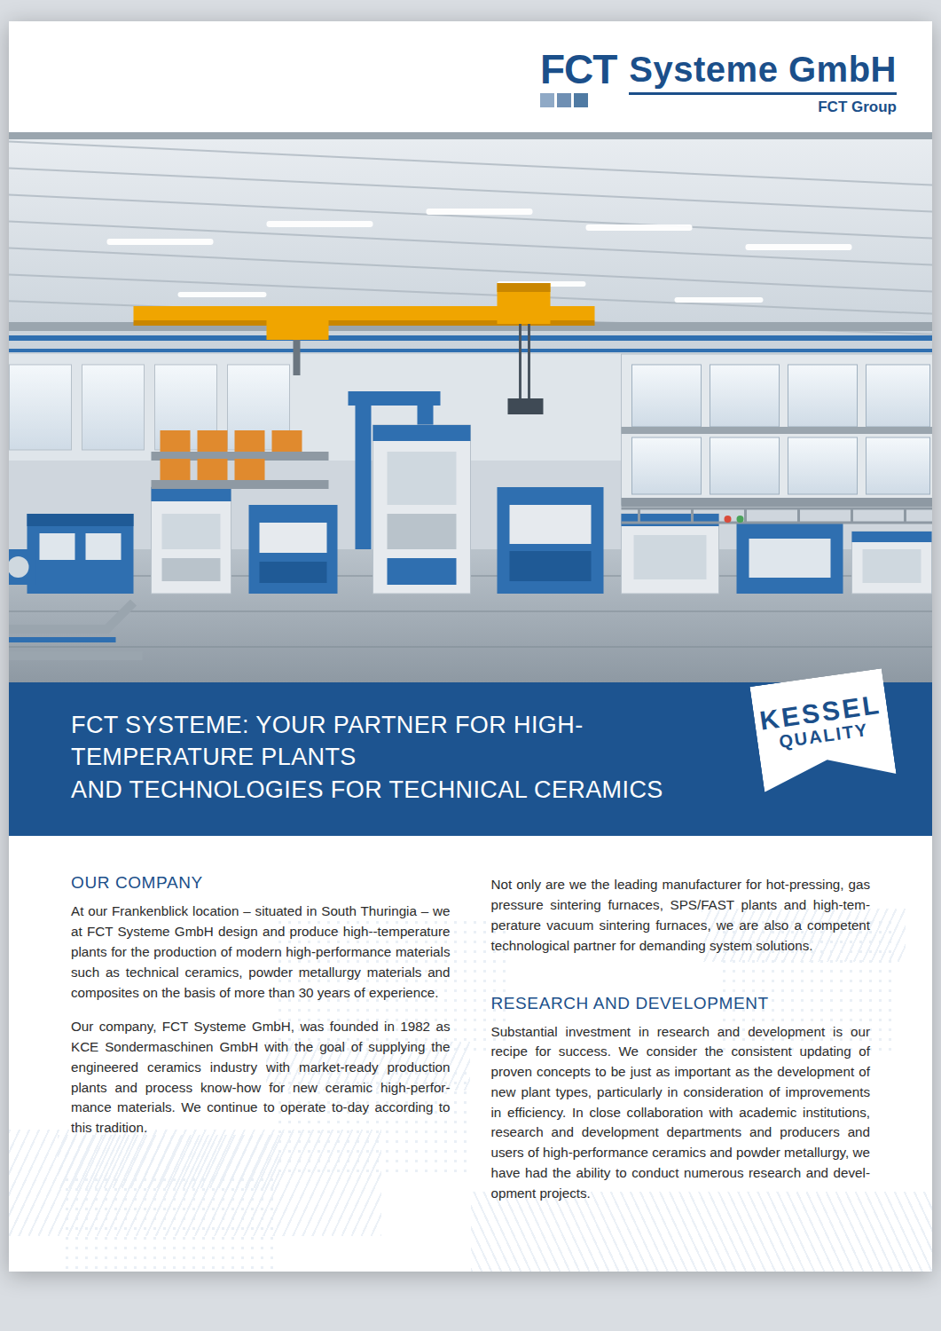FCT
Systeme GmbH FCT Group
FCT Systeme: Your Partner for High-Temperature Plants
and Technologies for Technical Ceramics
KESSEL QUALITY
Our Company
At our Frankenblick location – situated in South Thuringia – we at FCT Systeme GmbH design and produce high--temperature plants for the production of modern high-performance materials such as technical ceramics, powder metallurgy materials and composites on the basis of more than 30 years of experience.
Our company, FCT Systeme GmbH, was founded in 1982 as KCE Sondermaschinen GmbH with the goal of supplying the engineered ceramics industry with market-ready production plants and process know-how for new ceramic high-performance materials. We continue to operate to-day according to this tradition.
Not only are we the leading manufacturer for hot-pressing, gas pressure sintering furnaces, SPS/FAST plants and high-temperature vacuum sintering furnaces, we are also a competent technological partner for demanding system solutions.
Research and Development
Substantial investment in research and development is our recipe for success. We consider the consistent updating of proven concepts to be just as important as the development of new plant types, particularly in consideration of improvements in efficiency. In close collaboration with academic institutions, research and development departments and producers and users of high-performance ceramics and powder metallurgy, we have had the ability to conduct numerous research and development projects.